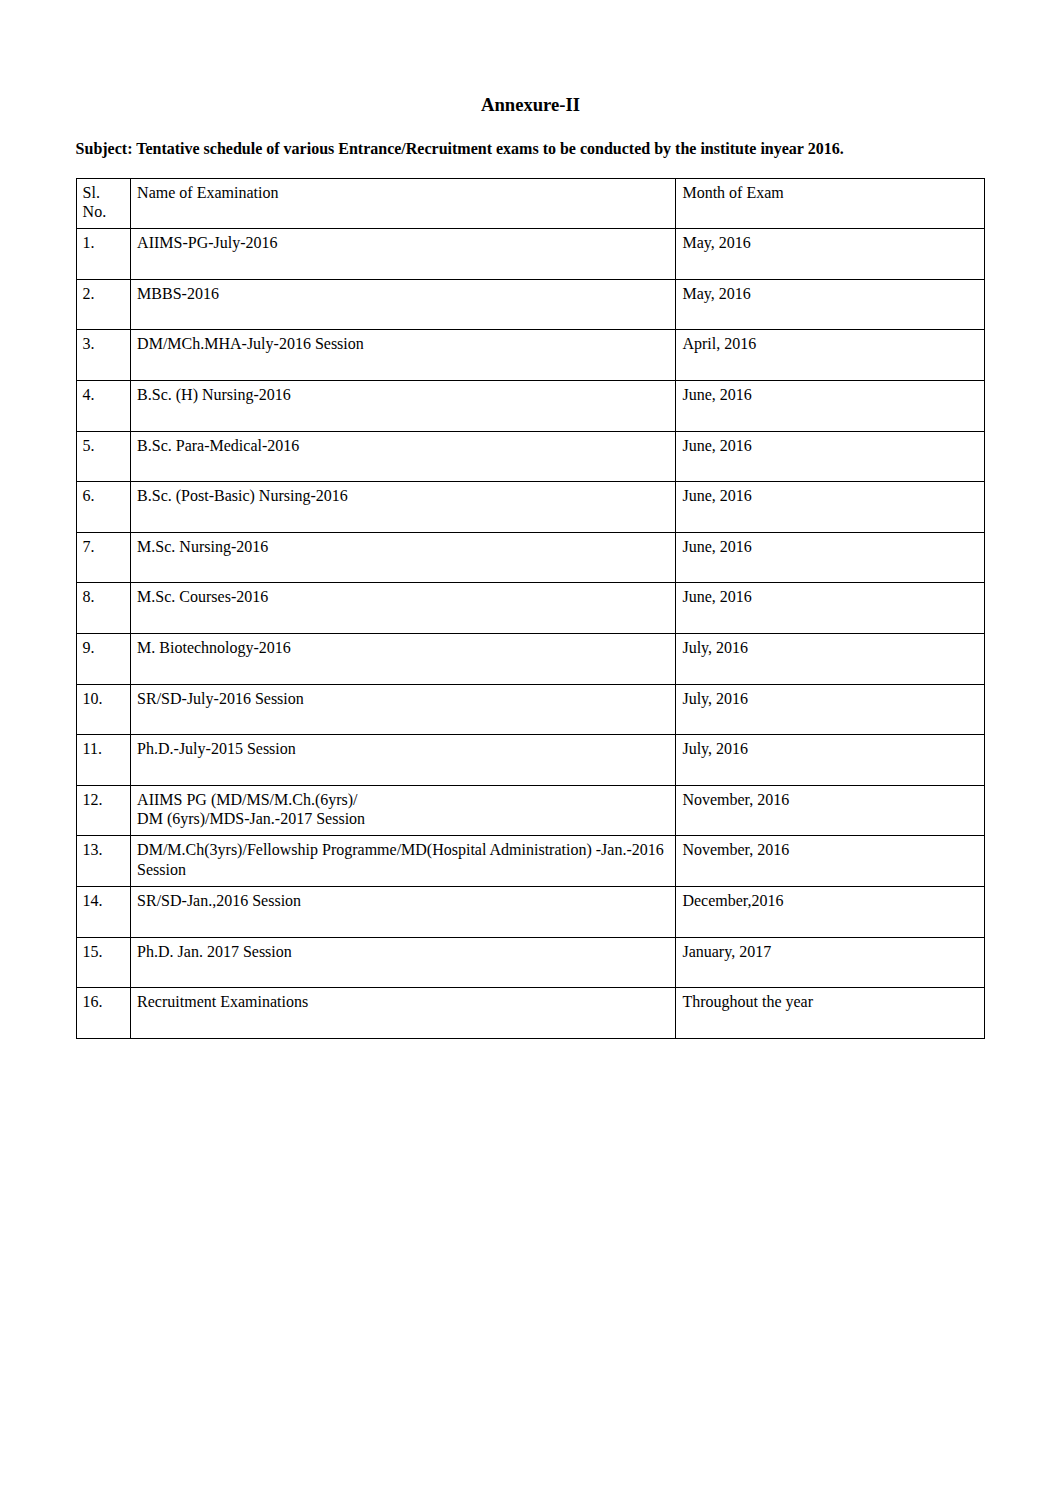Annexure-II
Subject: Tentative schedule of various Entrance/Recruitment exams to be conducted by the institute inyear 2016.
| Sl. No. | Name of Examination | Month of Exam |
| 1. | AIIMS-PG-July-2016 | May, 2016 |
| 2. | MBBS-2016 | May, 2016 |
| 3. | DM/MCh.MHA-July-2016 Session | April, 2016 |
| 4. | B.Sc. (H) Nursing-2016 | June, 2016 |
| 5. | B.Sc. Para-Medical-2016 | June, 2016 |
| 6. | B.Sc. (Post-Basic) Nursing-2016 | June, 2016 |
| 7. | M.Sc. Nursing-2016 | June, 2016 |
| 8. | M.Sc. Courses-2016 | June, 2016 |
| 9. | M. Biotechnology-2016 | July, 2016 |
| 10. | SR/SD-July-2016 Session | July, 2016 |
| 11. | Ph.D.-July-2015 Session | July, 2016 |
| 12. | AIIMS PG (MD/MS/M.Ch.(6yrs)/ DM (6yrs)/MDS-Jan.-2017 Session | November, 2016 |
| 13. | DM/M.Ch(3yrs)/Fellowship Programme/MD(Hospital Administration) -Jan.-2016 Session | November, 2016 |
| 14. | SR/SD-Jan.,2016 Session | December,2016 |
| 15. | Ph.D. Jan. 2017 Session | January, 2017 |
| 16. | Recruitment Examinations | Throughout the year |